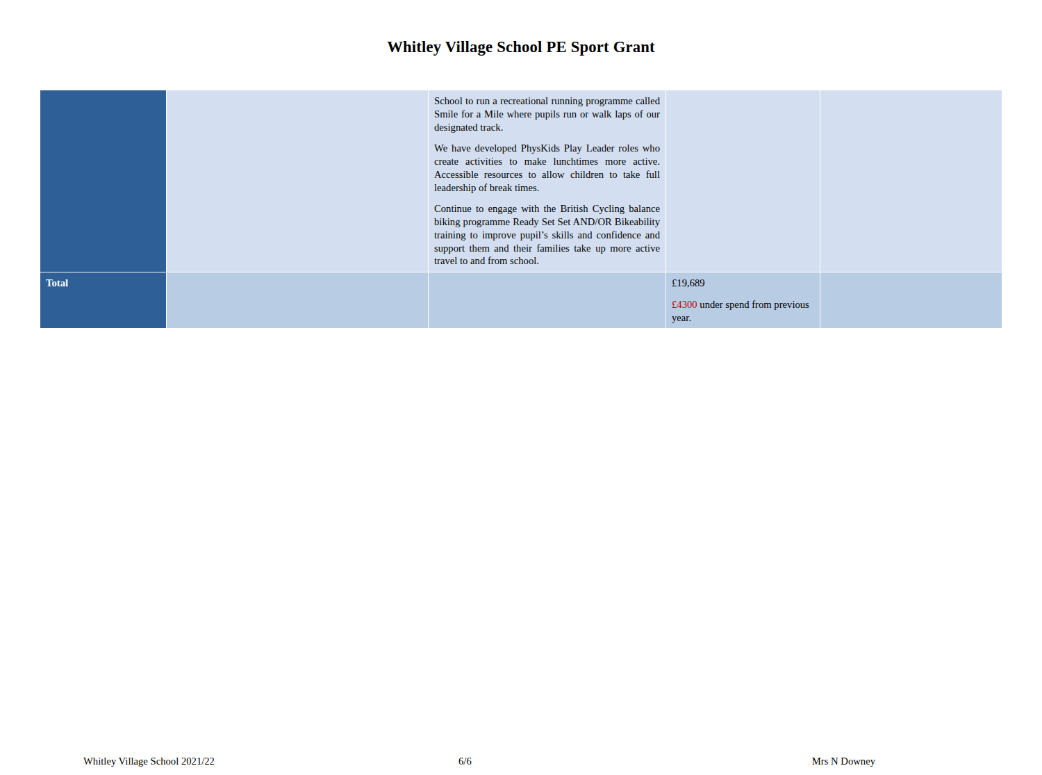Whitley Village School PE Sport Grant
| | | School to run a recreational running programme called Smile for a Mile where pupils run or walk laps of our designated track. We have developed PhysKids Play Leader roles who create activities to make lunchtimes more active. Accessible resources to allow children to take full leadership of break times. Continue to engage with the British Cycling balance biking programme Ready Set Set AND/OR Bikeability training to improve pupil’s skills and confidence and support them and their families take up more active travel to and from school. | | |
| Total | | | £19,689 £4300 under spend from previous year. | |
Whitley Village School 2021/22 6/6 Mrs N Downey